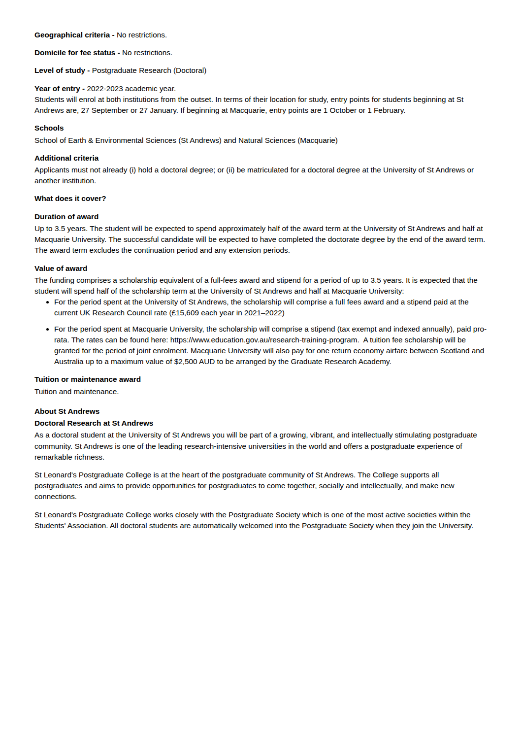Geographical criteria - No restrictions.
Domicile for fee status - No restrictions.
Level of study - Postgraduate Research (Doctoral)
Year of entry - 2022-2023 academic year.
Students will enrol at both institutions from the outset. In terms of their location for study, entry points for students beginning at St Andrews are, 27 September or 27 January. If beginning at Macquarie, entry points are 1 October or 1 February.
Schools
School of Earth & Environmental Sciences (St Andrews) and Natural Sciences (Macquarie)
Additional criteria
Applicants must not already (i) hold a doctoral degree; or (ii) be matriculated for a doctoral degree at the University of St Andrews or another institution.
What does it cover?
Duration of award
Up to 3.5 years. The student will be expected to spend approximately half of the award term at the University of St Andrews and half at Macquarie University. The successful candidate will be expected to have completed the doctorate degree by the end of the award term. The award term excludes the continuation period and any extension periods.
Value of award
The funding comprises a scholarship equivalent of a full-fees award and stipend for a period of up to 3.5 years. It is expected that the student will spend half of the scholarship term at the University of St Andrews and half at Macquarie University:
For the period spent at the University of St Andrews, the scholarship will comprise a full fees award and a stipend paid at the current UK Research Council rate (£15,609 each year in 2021–2022)
For the period spent at Macquarie University, the scholarship will comprise a stipend (tax exempt and indexed annually), paid pro-rata. The rates can be found here: https://www.education.gov.au/research-training-program. A tuition fee scholarship will be granted for the period of joint enrolment. Macquarie University will also pay for one return economy airfare between Scotland and Australia up to a maximum value of $2,500 AUD to be arranged by the Graduate Research Academy.
Tuition or maintenance award
Tuition and maintenance.
About St Andrews
Doctoral Research at St Andrews
As a doctoral student at the University of St Andrews you will be part of a growing, vibrant, and intellectually stimulating postgraduate community. St Andrews is one of the leading research-intensive universities in the world and offers a postgraduate experience of remarkable richness.
St Leonard's Postgraduate College is at the heart of the postgraduate community of St Andrews. The College supports all postgraduates and aims to provide opportunities for postgraduates to come together, socially and intellectually, and make new connections.
St Leonard's Postgraduate College works closely with the Postgraduate Society which is one of the most active societies within the Students' Association. All doctoral students are automatically welcomed into the Postgraduate Society when they join the University.